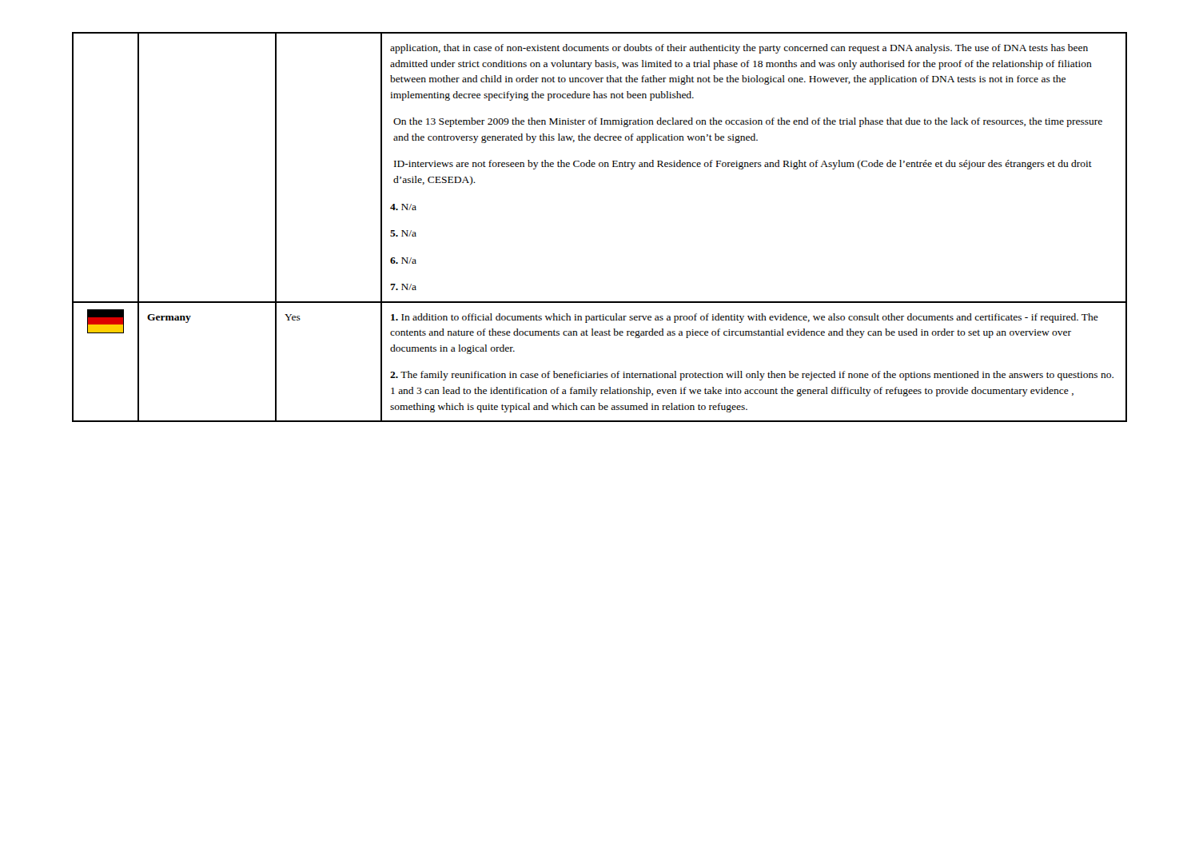| | | | application, that in case of non-existent documents or doubts of their authenticity the party concerned can request a DNA analysis. The use of DNA tests has been admitted under strict conditions on a voluntary basis, was limited to a trial phase of 18 months and was only authorised for the proof of the relationship of filiation between mother and child in order not to uncover that the father might not be the biological one. However, the application of DNA tests is not in force as the implementing decree specifying the procedure has not been published. On the 13 September 2009 the then Minister of Immigration declared on the occasion of the end of the trial phase that due to the lack of resources, the time pressure and the controversy generated by this law, the decree of application won’t be signed. ID-interviews are not foreseen by the the Code on Entry and Residence of Foreigners and Right of Asylum (Code de l’entrée et du séjour des étrangers et du droit d’asile, CESEDA). 4. N/a 5. N/a 6. N/a 7. N/a |
| | Germany | Yes | 1. In addition to official documents which in particular serve as a proof of identity with evidence, we also consult other documents and certificates - if required. The contents and nature of these documents can at least be regarded as a piece of circumstantial evidence and they can be used in order to set up an overview over documents in a logical order. 2. The family reunification in case of beneficiaries of international protection will only then be rejected if none of the options mentioned in the answers to questions no. 1 and 3 can lead to the identification of a family relationship, even if we take into account the general difficulty of refugees to provide documentary evidence , something which is quite typical and which can be assumed in relation to refugees. |